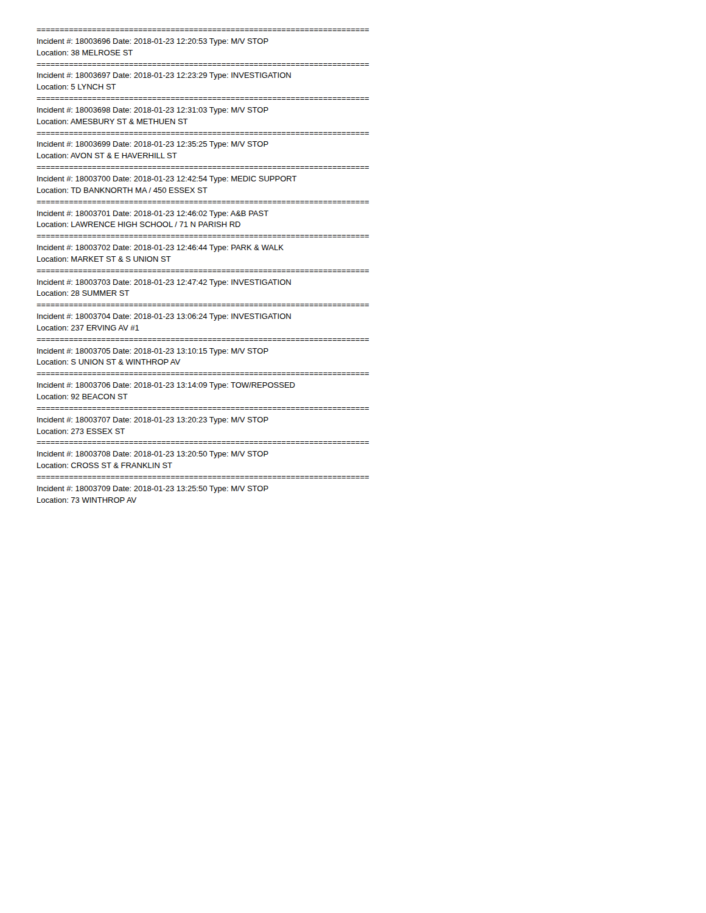========================================================================
Incident #: 18003696 Date: 2018-01-23 12:20:53 Type: M/V STOP
Location: 38 MELROSE ST
========================================================================
Incident #: 18003697 Date: 2018-01-23 12:23:29 Type: INVESTIGATION
Location: 5 LYNCH ST
========================================================================
Incident #: 18003698 Date: 2018-01-23 12:31:03 Type: M/V STOP
Location: AMESBURY ST & METHUEN ST
========================================================================
Incident #: 18003699 Date: 2018-01-23 12:35:25 Type: M/V STOP
Location: AVON ST & E HAVERHILL ST
========================================================================
Incident #: 18003700 Date: 2018-01-23 12:42:54 Type: MEDIC SUPPORT
Location: TD BANKNORTH MA / 450 ESSEX ST
========================================================================
Incident #: 18003701 Date: 2018-01-23 12:46:02 Type: A&B PAST
Location: LAWRENCE HIGH SCHOOL / 71 N PARISH RD
========================================================================
Incident #: 18003702 Date: 2018-01-23 12:46:44 Type: PARK & WALK
Location: MARKET ST & S UNION ST
========================================================================
Incident #: 18003703 Date: 2018-01-23 12:47:42 Type: INVESTIGATION
Location: 28 SUMMER ST
========================================================================
Incident #: 18003704 Date: 2018-01-23 13:06:24 Type: INVESTIGATION
Location: 237 ERVING AV #1
========================================================================
Incident #: 18003705 Date: 2018-01-23 13:10:15 Type: M/V STOP
Location: S UNION ST & WINTHROP AV
========================================================================
Incident #: 18003706 Date: 2018-01-23 13:14:09 Type: TOW/REPOSSED
Location: 92 BEACON ST
========================================================================
Incident #: 18003707 Date: 2018-01-23 13:20:23 Type: M/V STOP
Location: 273 ESSEX ST
========================================================================
Incident #: 18003708 Date: 2018-01-23 13:20:50 Type: M/V STOP
Location: CROSS ST & FRANKLIN ST
========================================================================
Incident #: 18003709 Date: 2018-01-23 13:25:50 Type: M/V STOP
Location: 73 WINTHROP AV